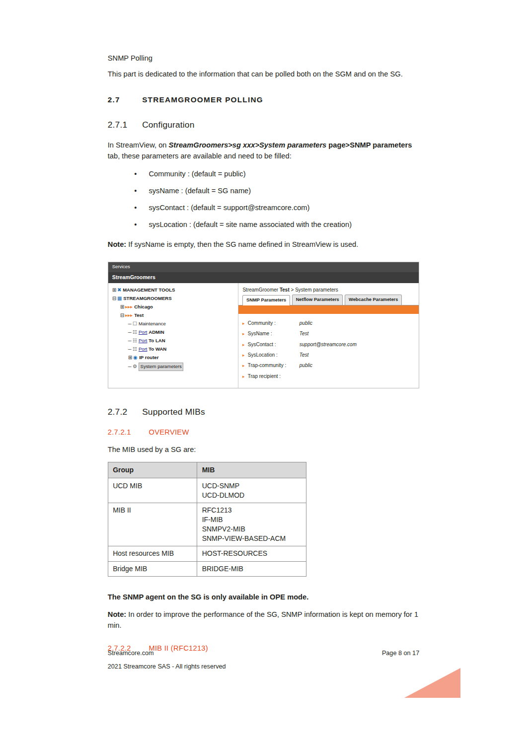SNMP Polling
This part is dedicated to the information that can be polled both on the SGM and on the SG.
2.7 StreamGroomer Polling
2.7.1 Configuration
In StreamView, on StreamGroomers>sg xxx>System parameters page>SNMP parameters tab, these parameters are available and need to be filled:
Community : (default = public)
sysName : (default = SG name)
sysContact : (default = support@streamcore.com)
sysLocation : (default = site name associated with the creation)
Note: If sysName is empty, then the SG name defined in StreamView is used.
Services
StreamGroomers
⊞ ✖ MANAGEMENT TOOLS
⊟ ▦ STREAMGROOMERS
⊞ ▸▸▸ Chicago
⊟ ▸▸▸ Test
─ ☐ Maintenance
─ ☷ Port ADMIN
─ ☷ Port To LAN
─ ☷ Port To WAN
⊞ ◉ IP router
─ ⚙ System parameters
StreamGroomer Test > System parameters
SNMP Parameters
Netflow Parameters
Webcache Parameters
▸Community : public
▸SysName : Test
▸SysContact : support@streamcore.com
▸SysLocation : Test
▸Trap-community : public
▸Trap recipient :
2.7.2 Supported MIBs
2.7.2.1 OVERVIEW
The MIB used by a SG are:
| Group | MIB |
| --- | --- |
| UCD MIB | UCD-SNMP UCD-DLMOD |
| MIB II | RFC1213 IF-MIB SNMPV2-MIB SNMP-VIEW-BASED-ACM |
| Host resources MIB | HOST-RESOURCES |
| Bridge MIB | BRIDGE-MIB |
The SNMP agent on the SG is only available in OPE mode.
Note: In order to improve the performance of the SG, SNMP information is kept on memory for 1 min.
2.7.2.2 MIB II (RFC1213)
Streamcore.com Page 8 on 17
2021 Streamcore SAS - All rights reserved